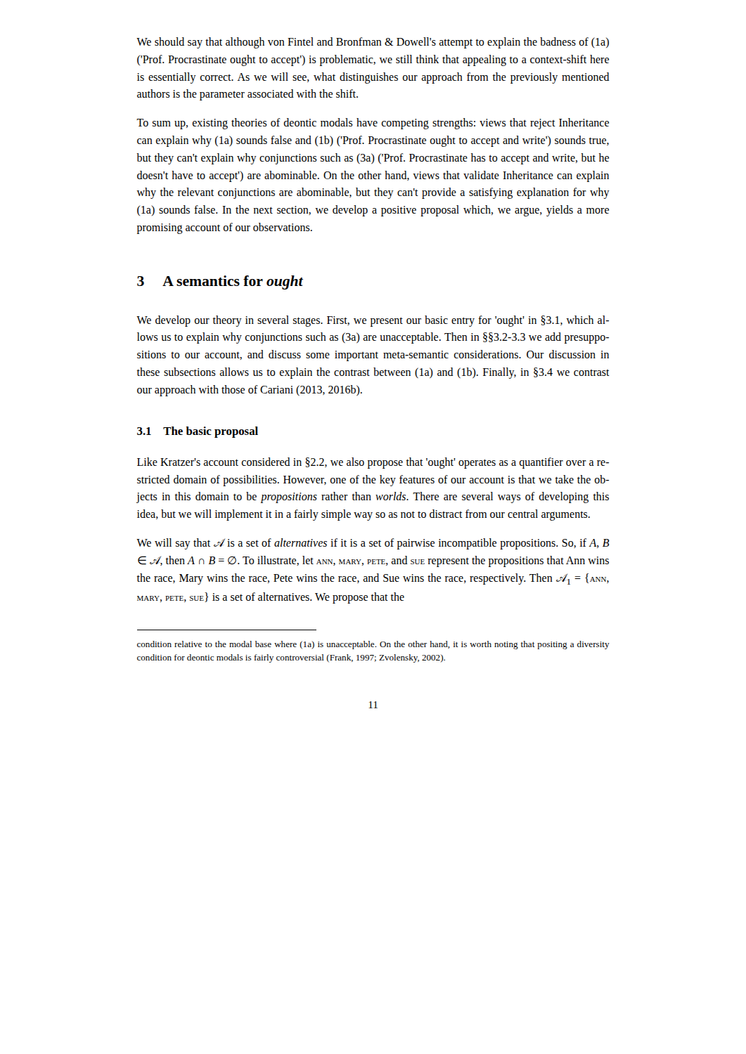We should say that although von Fintel and Bronfman & Dowell's attempt to explain the badness of (1a) ('Prof. Procrastinate ought to accept') is problematic, we still think that appealing to a context-shift here is essentially correct. As we will see, what distinguishes our approach from the previously mentioned authors is the parameter associated with the shift.
To sum up, existing theories of deontic modals have competing strengths: views that reject Inheritance can explain why (1a) sounds false and (1b) ('Prof. Procrastinate ought to accept and write') sounds true, but they can't explain why conjunctions such as (3a) ('Prof. Procrastinate has to accept and write, but he doesn't have to accept') are abominable. On the other hand, views that validate Inheritance can explain why the relevant conjunctions are abominable, but they can't provide a satisfying explanation for why (1a) sounds false. In the next section, we develop a positive proposal which, we argue, yields a more promising account of our observations.
3 A semantics for ought
We develop our theory in several stages. First, we present our basic entry for 'ought' in §3.1, which allows us to explain why conjunctions such as (3a) are unacceptable. Then in §§3.2-3.3 we add presuppositions to our account, and discuss some important meta-semantic considerations. Our discussion in these subsections allows us to explain the contrast between (1a) and (1b). Finally, in §3.4 we contrast our approach with those of Cariani (2013, 2016b).
3.1 The basic proposal
Like Kratzer's account considered in §2.2, we also propose that 'ought' operates as a quantifier over a restricted domain of possibilities. However, one of the key features of our account is that we take the objects in this domain to be propositions rather than worlds. There are several ways of developing this idea, but we will implement it in a fairly simple way so as not to distract from our central arguments.
We will say that 𝒜 is a set of alternatives if it is a set of pairwise incompatible propositions. So, if A, B ∈ 𝒜, then A ∩ B = ∅. To illustrate, let ann, mary, pete, and sue represent the propositions that Ann wins the race, Mary wins the race, Pete wins the race, and Sue wins the race, respectively. Then 𝒜1 = {ann, mary, pete, sue} is a set of alternatives. We propose that the
condition relative to the modal base where (1a) is unacceptable. On the other hand, it is worth noting that positing a diversity condition for deontic modals is fairly controversial (Frank, 1997; Zvolensky, 2002).
11